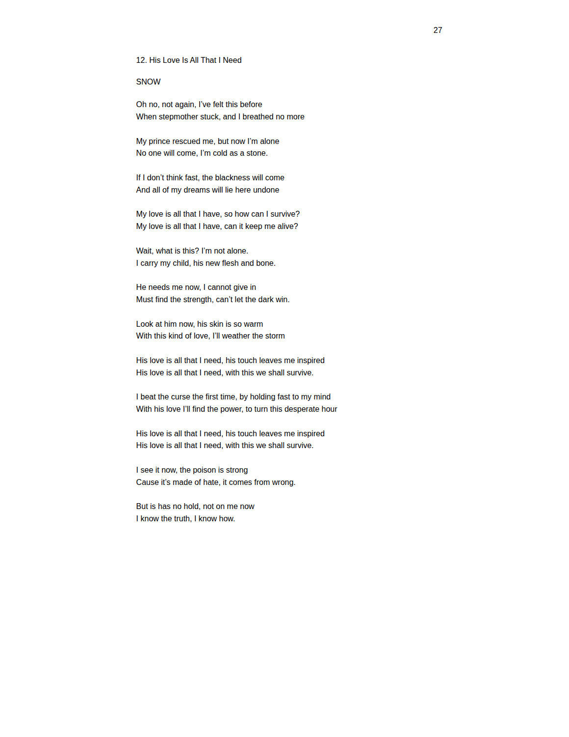27
12. His Love Is All That I Need
SNOW
Oh no, not again, I’ve felt this before
When stepmother stuck, and I breathed no more
My prince rescued me, but now I’m alone
No one will come, I’m cold as a stone.
If I don’t think fast, the blackness will come
And all of my dreams will lie here undone
My love is all that I have, so how can I survive?
My love is all that I have, can it keep me alive?
Wait, what is this? I’m not alone.
I carry my child, his new flesh and bone.
He needs me now, I cannot give in
Must find the strength, can’t let the dark win.
Look at him now, his skin is so warm
With this kind of love, I’ll weather the storm
His love is all that I need, his touch leaves me inspired
His love is all that I need, with this we shall survive.
I beat the curse the first time, by holding fast to my mind
With his love I’ll find the power, to turn this desperate hour
His love is all that I need, his touch leaves me inspired
His love is all that I need, with this we shall survive.
I see it now, the poison is strong
Cause it’s made of hate, it comes from wrong.
But is has no hold, not on me now
I know the truth, I know how.